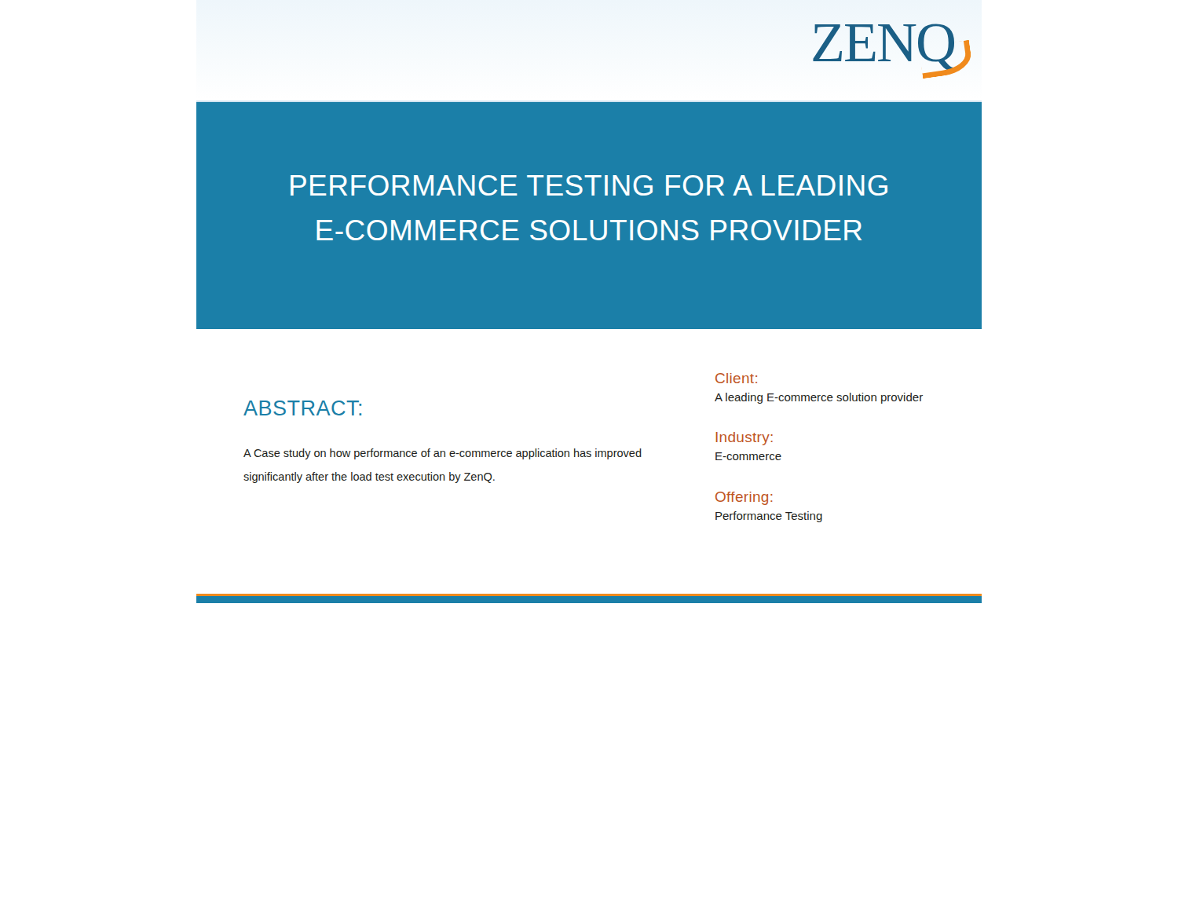ZENQ
PERFORMANCE TESTING FOR A LEADING
E-COMMERCE SOLUTIONS PROVIDER
ABSTRACT:
A Case study on how performance of an e-commerce application has improved significantly after the load test execution by ZenQ.
Client:
A leading E-commerce solution provider
Industry:
E-commerce
Offering:
Performance Testing